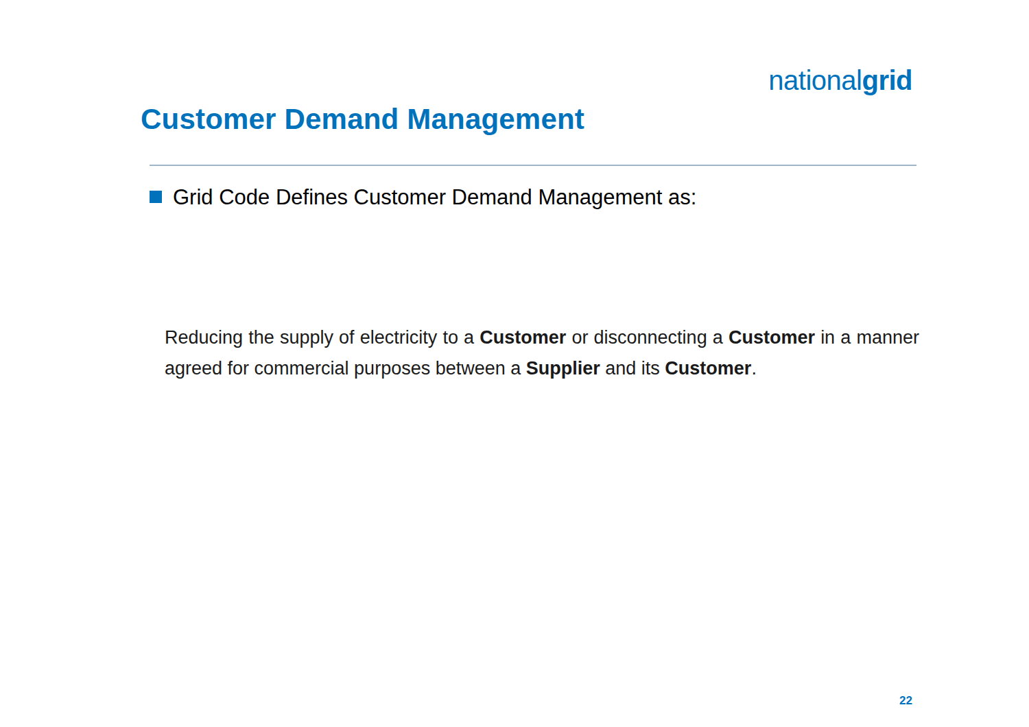nationalgrid
Customer Demand Management
Grid Code Defines Customer Demand Management as:
Reducing the supply of electricity to a Customer or disconnecting a Customer in a manner agreed for commercial purposes between a Supplier and its Customer.
22